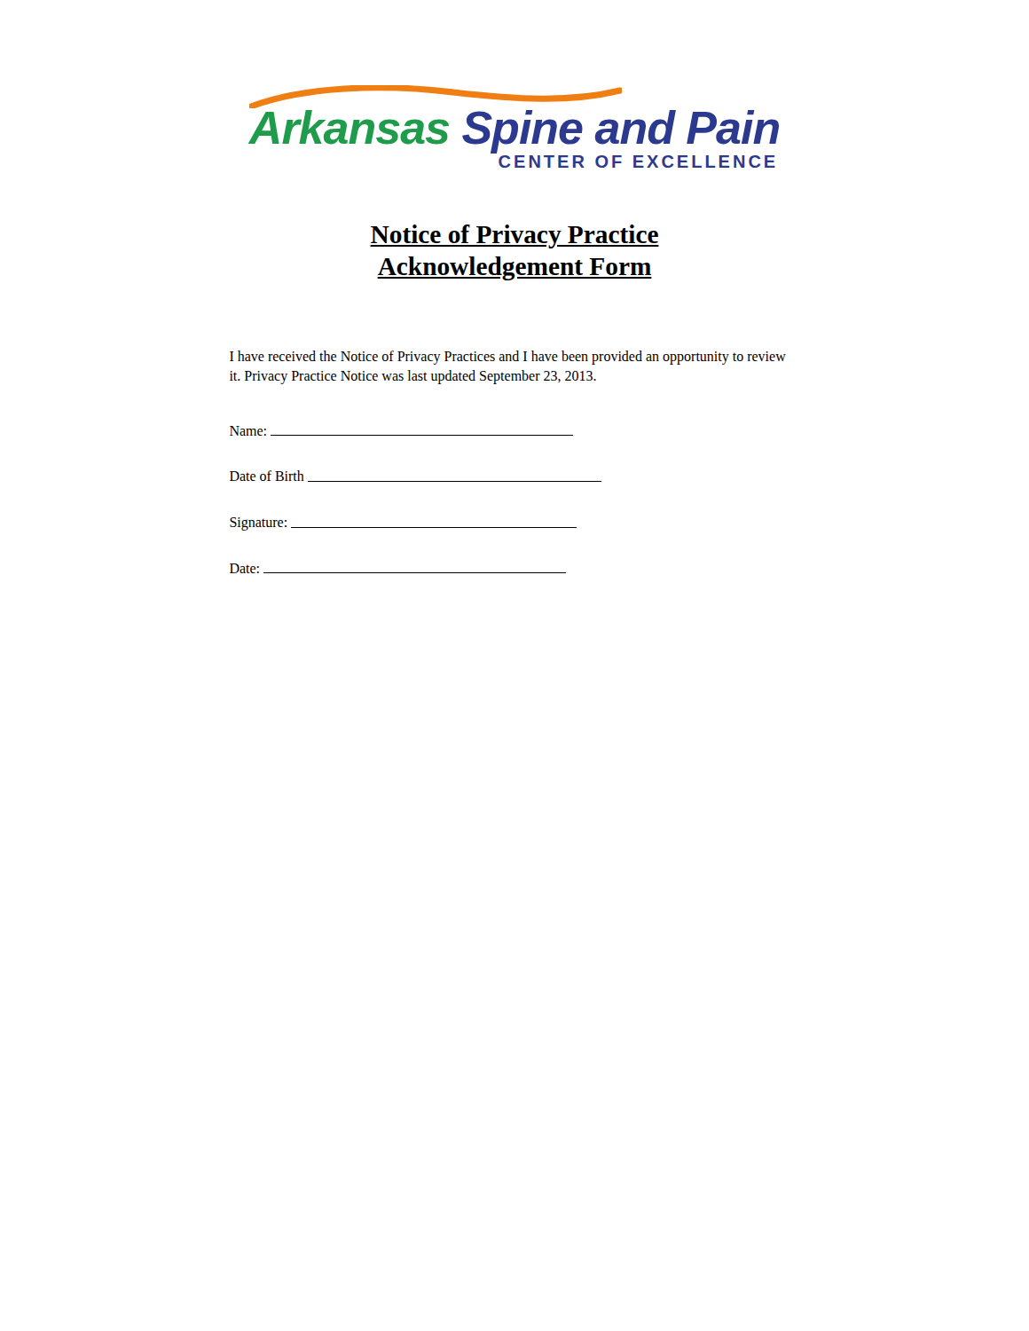Arkansas Spine and Pain
CENTER OF EXCELLENCE
Notice of Privacy PracticeAcknowledgement Form
I have received the Notice of Privacy Practices and I have been provided an opportunity to review it. Privacy Practice Notice was last updated September 23, 2013.
Name:
Date of Birth
Signature:
Date: